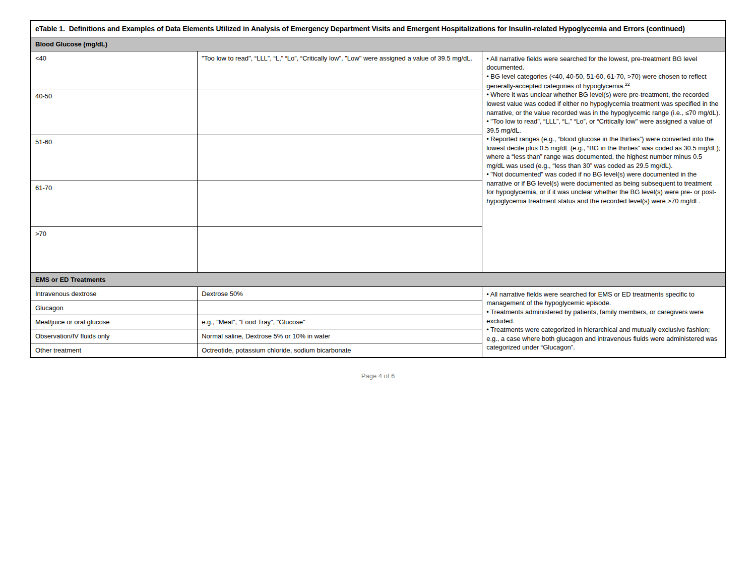| eTable 1. Definitions and Examples of Data Elements Utilized in Analysis of Emergency Department Visits and Emergent Hospitalizations for Insulin-related Hypoglycemia and Errors (continued) |
| Blood Glucose (mg/dL) |
| <40 | "Too low to read", “LLL”, “L,” “Lo”, “Critically low", "Low" were assigned a value of 39.5 mg/dL. | • All narrative fields were searched for the lowest, pre-treatment BG level documented. • BG level categories (<40, 40-50, 51-60, 61-70, >70) were chosen to reflect generally-accepted categories of hypoglycemia. 22 • Where it was unclear whether BG level(s) were pre-treatment, the recorded lowest value was coded if either no hypoglycemia treatment was specified in the narrative, or the value recorded was in the hypoglycemic range (i.e., ≤70 mg/dL). • "Too low to read", “LLL”, “L,” “Lo”, or “Critically low" were assigned a value of 39.5 mg/dL. • Reported ranges (e.g., “blood glucose in the thirties”) were converted into the lowest decile plus 0.5 mg/dL (e.g., “BG in the thirties” was coded as 30.5 mg/dL); where a “less than” range was documented, the highest number minus 0.5 mg/dL was used (e.g., “less than 30” was coded as 29.5 mg/dL). • "Not documented" was coded if no BG level(s) were documented in the narrative or if BG level(s) were documented as being subsequent to treatment for hypoglycemia, or if it was unclear whether the BG level(s) were pre- or post-hypoglycemia treatment status and the recorded level(s) were >70 mg/dL. |
| 40-50 | |
| 51-60 | |
| 61-70 | |
| >70 | |
| EMS or ED Treatments |
| Intravenous dextrose | Dextrose 50% | • All narrative fields were searched for EMS or ED treatments specific to management of the hypoglycemic episode. • Treatments administered by patients, family members, or caregivers were excluded. • Treatments were categorized in hierarchical and mutually exclusive fashion; e.g., a case where both glucagon and intravenous fluids were administered was categorized under “Glucagon”. |
| Glucagon | |
| Meal/juice or oral glucose | e.g., "Meal", "Food Tray", "Glucose" |
| Observation/IV fluids only | Normal saline, Dextrose 5% or 10% in water |
| Other treatment | Octreotide, potassium chloride, sodium bicarbonate |
Page 4 of 6